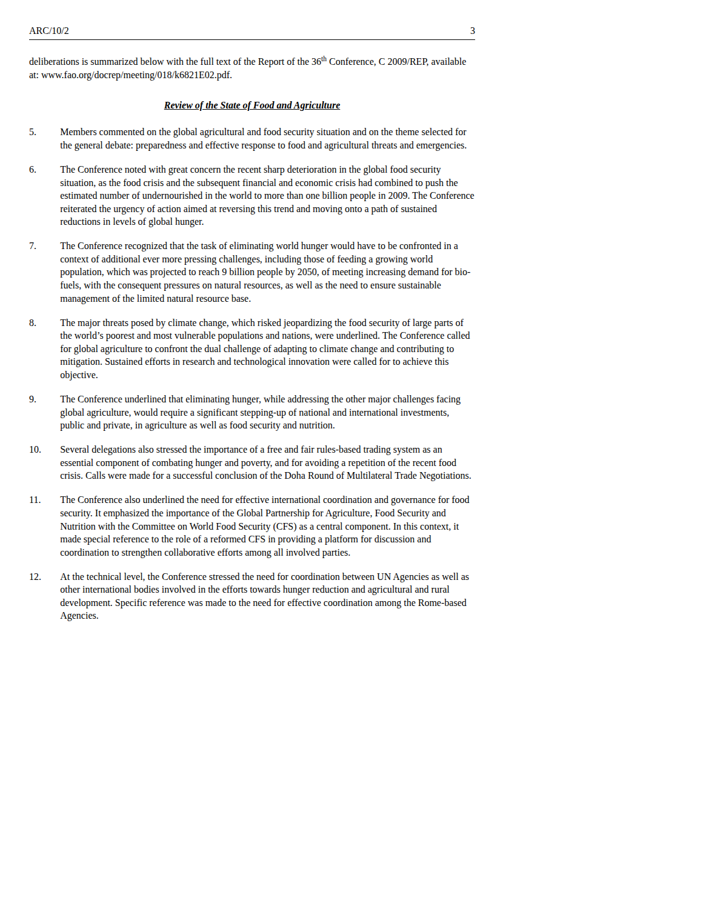ARC/10/2 3
deliberations is summarized below with the full text of the Report of the 36th Conference, C 2009/REP, available at: www.fao.org/docrep/meeting/018/k6821E02.pdf.
Review of the State of Food and Agriculture
5. Members commented on the global agricultural and food security situation and on the theme selected for the general debate: preparedness and effective response to food and agricultural threats and emergencies.
6. The Conference noted with great concern the recent sharp deterioration in the global food security situation, as the food crisis and the subsequent financial and economic crisis had combined to push the estimated number of undernourished in the world to more than one billion people in 2009. The Conference reiterated the urgency of action aimed at reversing this trend and moving onto a path of sustained reductions in levels of global hunger.
7. The Conference recognized that the task of eliminating world hunger would have to be confronted in a context of additional ever more pressing challenges, including those of feeding a growing world population, which was projected to reach 9 billion people by 2050, of meeting increasing demand for bio-fuels, with the consequent pressures on natural resources, as well as the need to ensure sustainable management of the limited natural resource base.
8. The major threats posed by climate change, which risked jeopardizing the food security of large parts of the world’s poorest and most vulnerable populations and nations, were underlined. The Conference called for global agriculture to confront the dual challenge of adapting to climate change and contributing to mitigation. Sustained efforts in research and technological innovation were called for to achieve this objective.
9. The Conference underlined that eliminating hunger, while addressing the other major challenges facing global agriculture, would require a significant stepping-up of national and international investments, public and private, in agriculture as well as food security and nutrition.
10. Several delegations also stressed the importance of a free and fair rules-based trading system as an essential component of combating hunger and poverty, and for avoiding a repetition of the recent food crisis. Calls were made for a successful conclusion of the Doha Round of Multilateral Trade Negotiations.
11. The Conference also underlined the need for effective international coordination and governance for food security. It emphasized the importance of the Global Partnership for Agriculture, Food Security and Nutrition with the Committee on World Food Security (CFS) as a central component. In this context, it made special reference to the role of a reformed CFS in providing a platform for discussion and coordination to strengthen collaborative efforts among all involved parties.
12. At the technical level, the Conference stressed the need for coordination between UN Agencies as well as other international bodies involved in the efforts towards hunger reduction and agricultural and rural development. Specific reference was made to the need for effective coordination among the Rome-based Agencies.